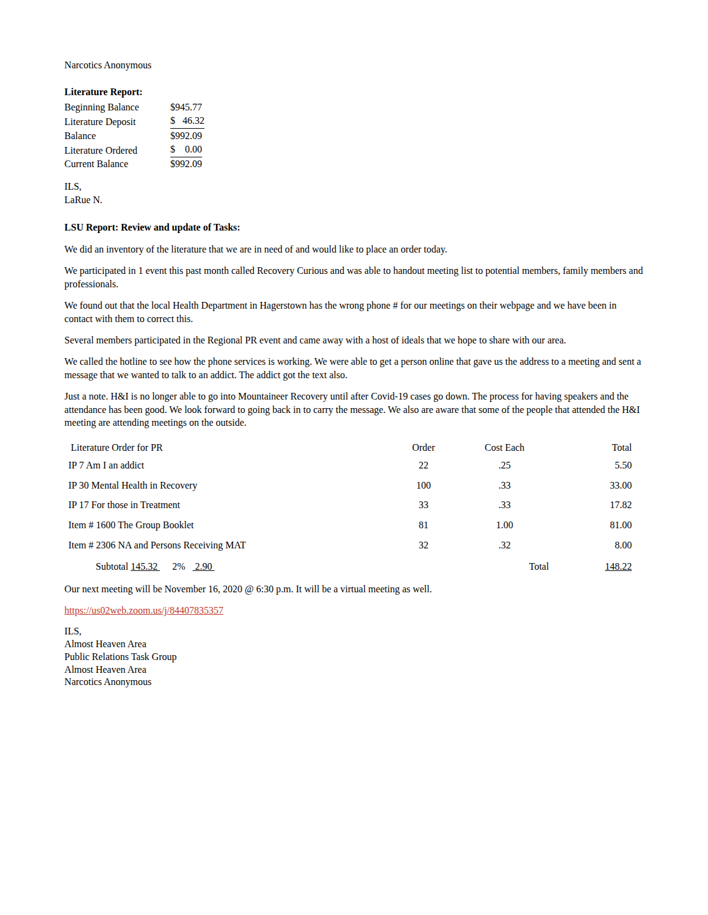Narcotics Anonymous
Literature Report:
| Beginning Balance | $945.77 |
| Literature Deposit | $ 46.32 |
| Balance | $992.09 |
| Literature Ordered | $ 0.00 |
| Current Balance | $992.09 |
ILS,
LaRue N.
LSU Report: Review and update of Tasks:
We did an inventory of the literature that we are in need of and would like to place an order today.
We participated in 1 event this past month called Recovery Curious and was able to handout meeting list to potential members, family members and professionals.
We found out that the local Health Department in Hagerstown has the wrong phone # for our meetings on their webpage and we have been in contact with them to correct this.
Several members participated in the Regional PR event and came away with a host of ideals that we hope to share with our area.
We called the hotline to see how the phone services is working. We were able to get a person online that gave us the address to a meeting and sent a message that we wanted to talk to an addict. The addict got the text also.
Just a note. H&I is no longer able to go into Mountaineer Recovery until after Covid-19 cases go down. The process for having speakers and the attendance has been good. We look forward to going back in to carry the message. We also are aware that some of the people that attended the H&I meeting are attending meetings on the outside.
| Literature Order for PR | Order | Cost Each | Total |
| IP 7 Am I an addict | 22 | .25 | 5.50 |
| IP 30 Mental Health in Recovery | 100 | .33 | 33.00 |
| IP 17 For those in Treatment | 33 | .33 | 17.82 |
| Item # 1600 The Group Booklet | 81 | 1.00 | 81.00 |
| Item # 2306 NA and Persons Receiving MAT | 32 | .32 | 8.00 |
| Subtotal 145.32 2% 2.90 | | Total | 148.22 |
Our next meeting will be November 16, 2020 @ 6:30 p.m. It will be a virtual meeting as well.
https://us02web.zoom.us/j/84407835357
ILS,
Almost Heaven Area
Public Relations Task Group
Almost Heaven Area
Narcotics Anonymous